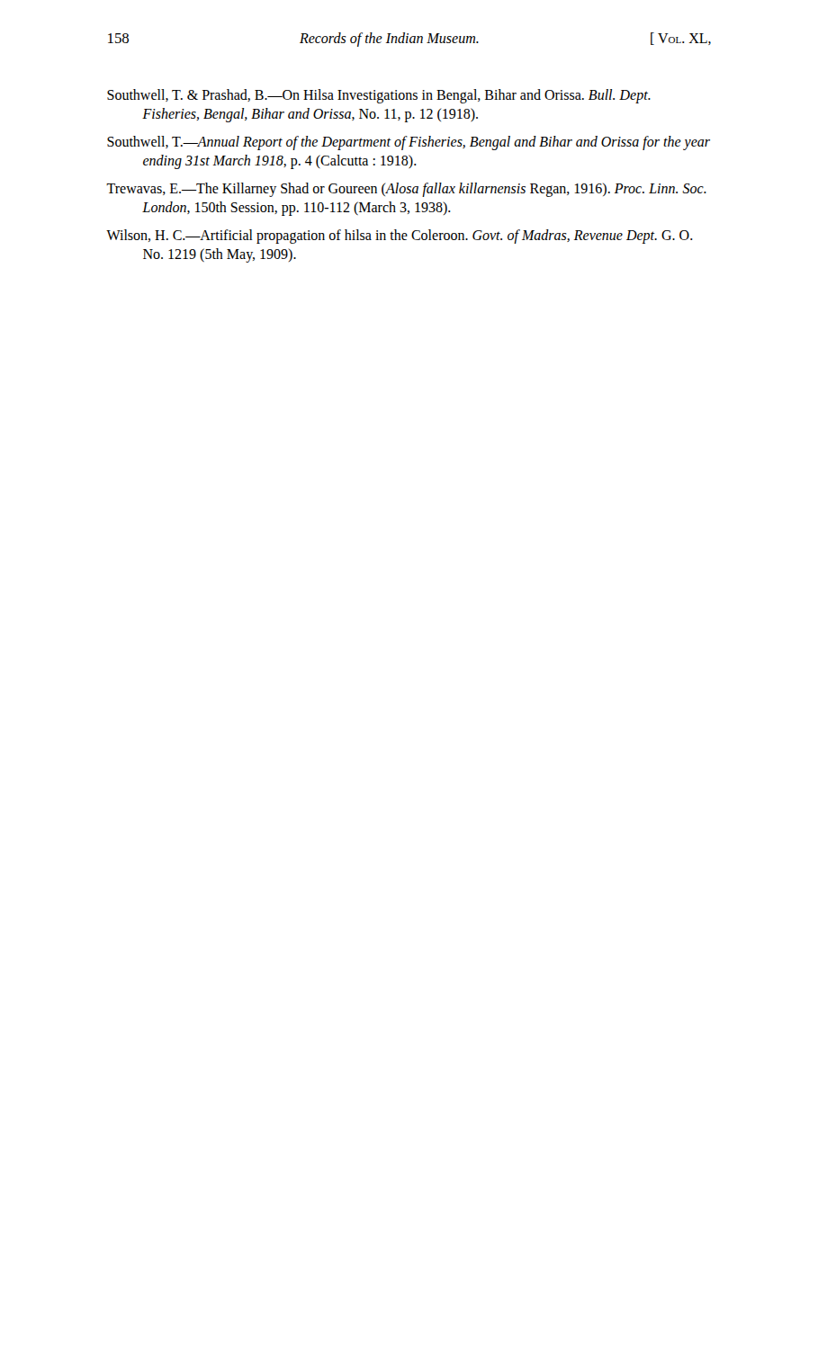158 Records of the Indian Museum. [ Vol. XL,
Southwell, T. & Prashad, B.—On Hilsa Investigations in Bengal, Bihar and Orissa. Bull. Dept. Fisheries, Bengal, Bihar and Orissa, No. 11, p. 12 (1918).
Southwell, T.—Annual Report of the Department of Fisheries, Bengal and Bihar and Orissa for the year ending 31st March 1918, p. 4 (Calcutta : 1918).
Trewavas, E.—The Killarney Shad or Goureen (Alosa fallax killarnensis Regan, 1916). Proc. Linn. Soc. London, 150th Session, pp. 110-112 (March 3, 1938).
Wilson, H. C.—Artificial propagation of hilsa in the Coleroon. Govt. of Madras, Revenue Dept. G. O. No. 1219 (5th May, 1909).